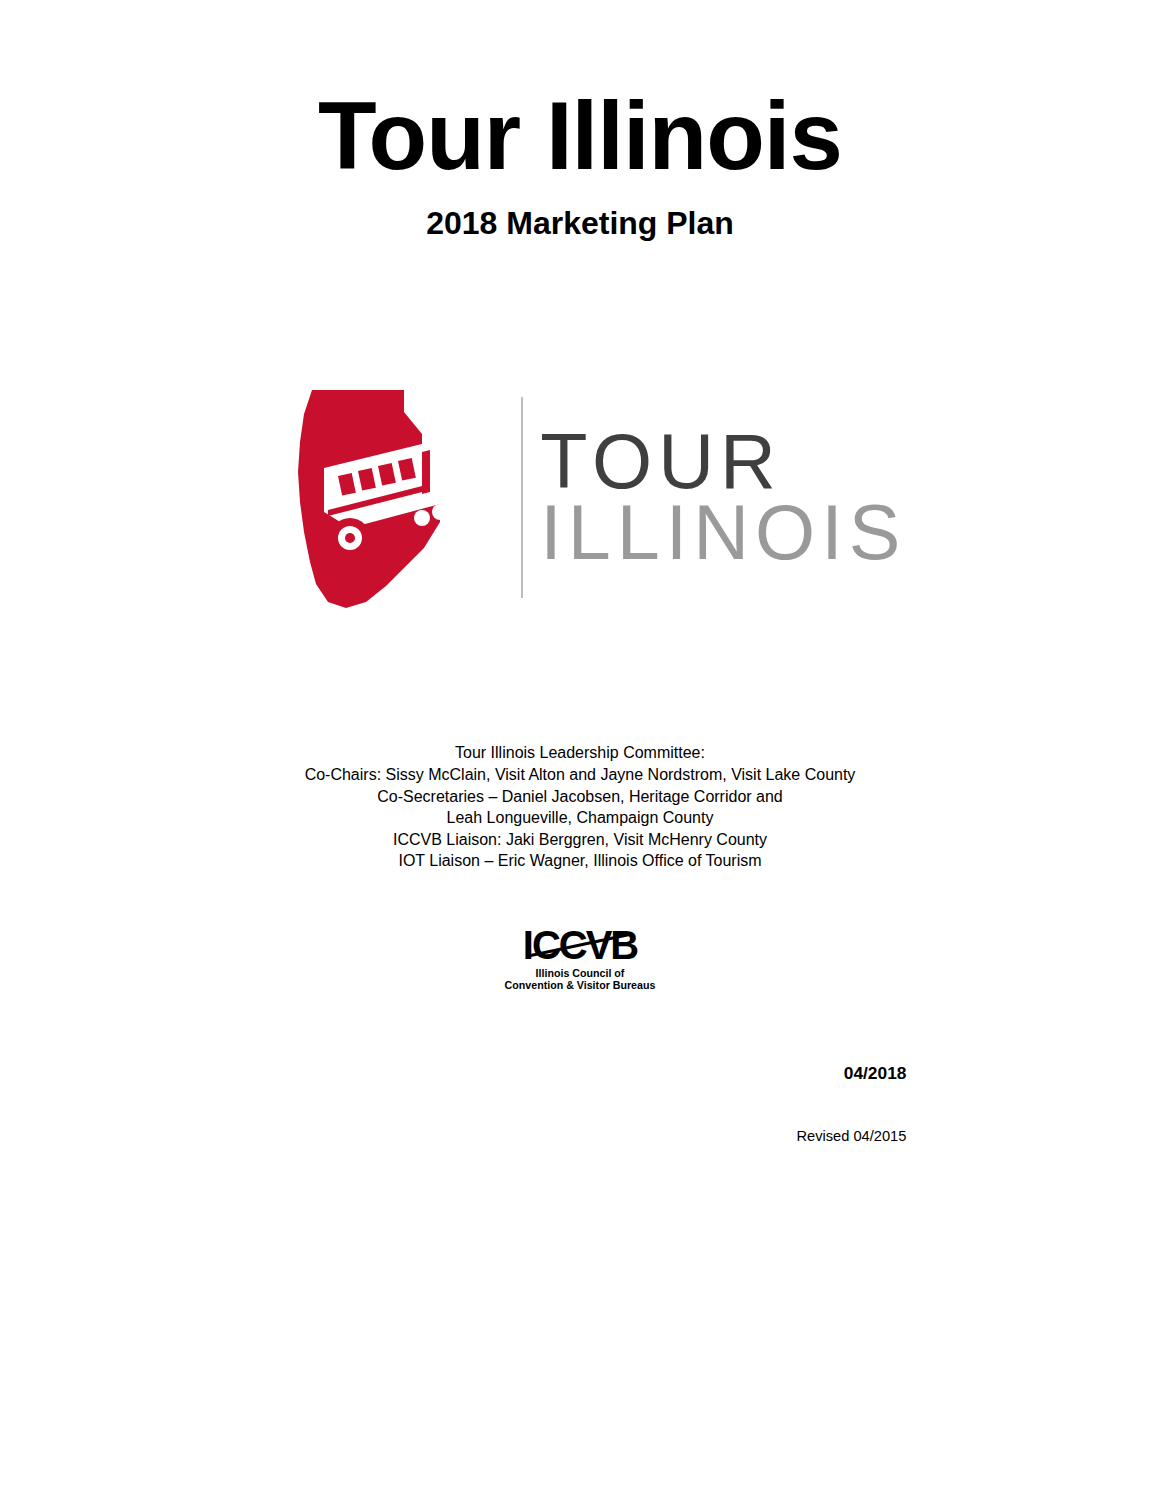Tour Illinois
2018 Marketing Plan
TOUR ILLINOIS
Tour Illinois Leadership Committee:
Co-Chairs: Sissy McClain, Visit Alton and Jayne Nordstrom, Visit Lake County
Co-Secretaries – Daniel Jacobsen, Heritage Corridor and
Leah Longueville, Champaign County
ICCVB Liaison: Jaki Berggren, Visit McHenry County
IOT Liaison – Eric Wagner, Illinois Office of Tourism
ICCVB
Illinois Council of
Convention & Visitor Bureaus
04/2018
Revised 04/2015